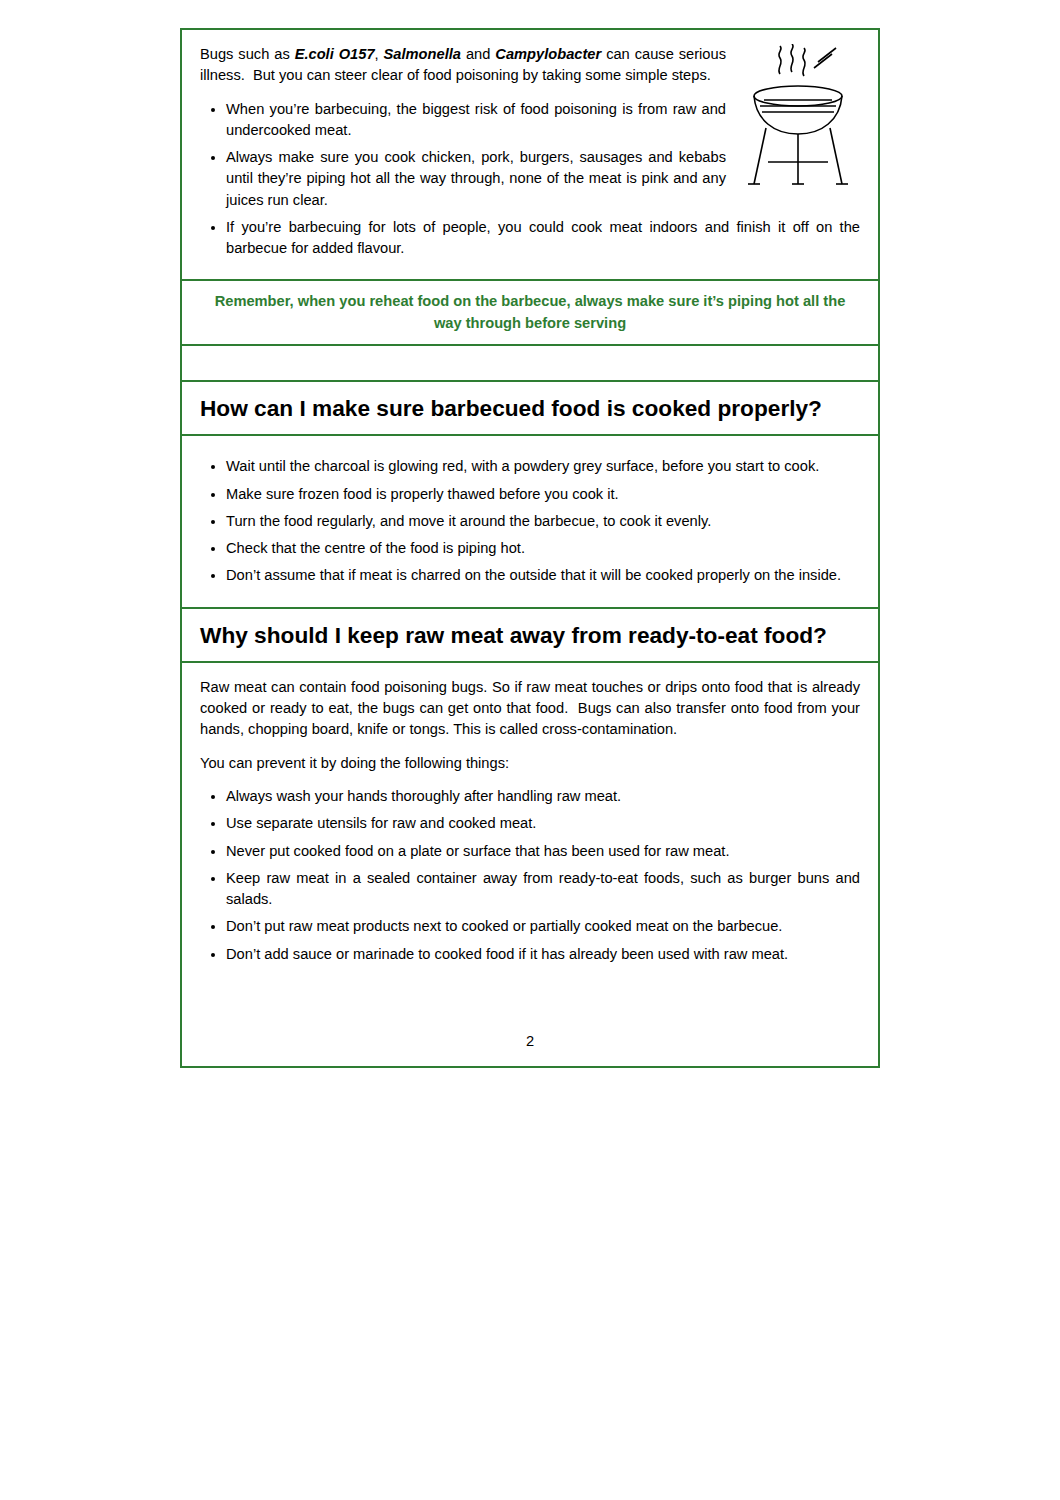Bugs such as E.coli O157, Salmonella and Campylobacter can cause serious illness. But you can steer clear of food poisoning by taking some simple steps.
When you’re barbecuing, the biggest risk of food poisoning is from raw and undercooked meat.
Always make sure you cook chicken, pork, burgers, sausages and kebabs until they’re piping hot all the way through, none of the meat is pink and any juices run clear.
If you’re barbecuing for lots of people, you could cook meat indoors and finish it off on the barbecue for added flavour.
Remember, when you reheat food on the barbecue, always make sure it’s piping hot all the way through before serving
How can I make sure barbecued food is cooked properly?
Wait until the charcoal is glowing red, with a powdery grey surface, before you start to cook.
Make sure frozen food is properly thawed before you cook it.
Turn the food regularly, and move it around the barbecue, to cook it evenly.
Check that the centre of the food is piping hot.
Don’t assume that if meat is charred on the outside that it will be cooked properly on the inside.
Why should I keep raw meat away from ready-to-eat food?
Raw meat can contain food poisoning bugs. So if raw meat touches or drips onto food that is already cooked or ready to eat, the bugs can get onto that food. Bugs can also transfer onto food from your hands, chopping board, knife or tongs. This is called cross-contamination.
You can prevent it by doing the following things:
Always wash your hands thoroughly after handling raw meat.
Use separate utensils for raw and cooked meat.
Never put cooked food on a plate or surface that has been used for raw meat.
Keep raw meat in a sealed container away from ready-to-eat foods, such as burger buns and salads.
Don’t put raw meat products next to cooked or partially cooked meat on the barbecue.
Don’t add sauce or marinade to cooked food if it has already been used with raw meat.
2